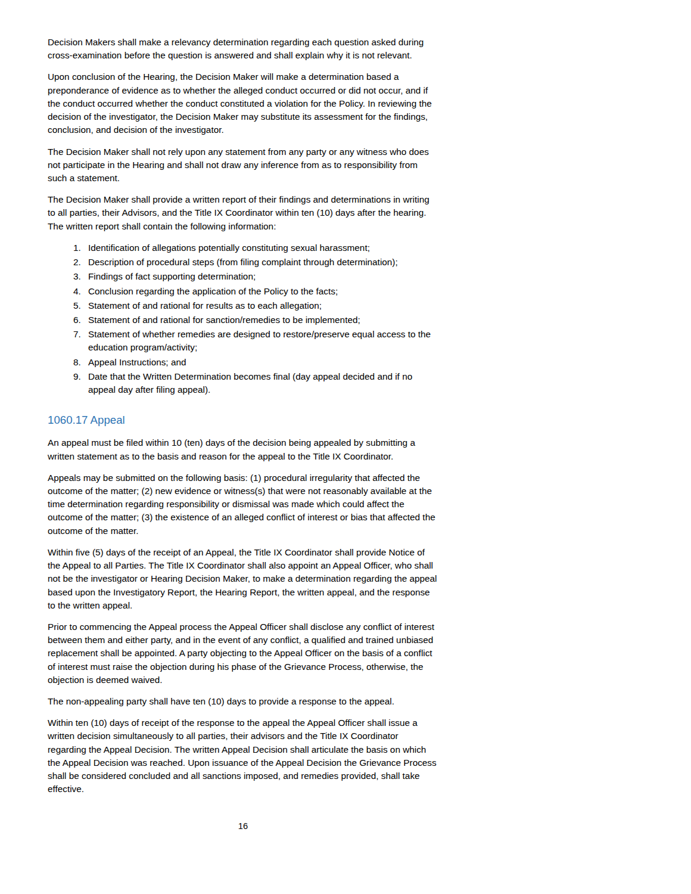Decision Makers shall make a relevancy determination regarding each question asked during cross-examination before the question is answered and shall explain why it is not relevant.
Upon conclusion of the Hearing, the Decision Maker will make a determination based a preponderance of evidence as to whether the alleged conduct occurred or did not occur, and if the conduct occurred whether the conduct constituted a violation for the Policy. In reviewing the decision of the investigator, the Decision Maker may substitute its assessment for the findings, conclusion, and decision of the investigator.
The Decision Maker shall not rely upon any statement from any party or any witness who does not participate in the Hearing and shall not draw any inference from as to responsibility from such a statement.
The Decision Maker shall provide a written report of their findings and determinations in writing to all parties, their Advisors, and the Title IX Coordinator within ten (10) days after the hearing. The written report shall contain the following information:
Identification of allegations potentially constituting sexual harassment;
Description of procedural steps (from filing complaint through determination);
Findings of fact supporting determination;
Conclusion regarding the application of the Policy to the facts;
Statement of and rational for results as to each allegation;
Statement of and rational for sanction/remedies to be implemented;
Statement of whether remedies are designed to restore/preserve equal access to the education program/activity;
Appeal Instructions; and
Date that the Written Determination becomes final (day appeal decided and if no appeal day after filing appeal).
1060.17 Appeal
An appeal must be filed within 10 (ten) days of the decision being appealed by submitting a written statement as to the basis and reason for the appeal to the Title IX Coordinator.
Appeals may be submitted on the following basis: (1) procedural irregularity that affected the outcome of the matter; (2) new evidence or witness(s) that were not reasonably available at the time determination regarding responsibility or dismissal was made which could affect the outcome of the matter; (3) the existence of an alleged conflict of interest or bias that affected the outcome of the matter.
Within five (5) days of the receipt of an Appeal, the Title IX Coordinator shall provide Notice of the Appeal to all Parties. The Title IX Coordinator shall also appoint an Appeal Officer, who shall not be the investigator or Hearing Decision Maker, to make a determination regarding the appeal based upon the Investigatory Report, the Hearing Report, the written appeal, and the response to the written appeal.
Prior to commencing the Appeal process the Appeal Officer shall disclose any conflict of interest between them and either party, and in the event of any conflict, a qualified and trained unbiased replacement shall be appointed. A party objecting to the Appeal Officer on the basis of a conflict of interest must raise the objection during his phase of the Grievance Process, otherwise, the objection is deemed waived.
The non-appealing party shall have ten (10) days to provide a response to the appeal.
Within ten (10) days of receipt of the response to the appeal the Appeal Officer shall issue a written decision simultaneously to all parties, their advisors and the Title IX Coordinator regarding the Appeal Decision. The written Appeal Decision shall articulate the basis on which the Appeal Decision was reached. Upon issuance of the Appeal Decision the Grievance Process shall be considered concluded and all sanctions imposed, and remedies provided, shall take effective.
16